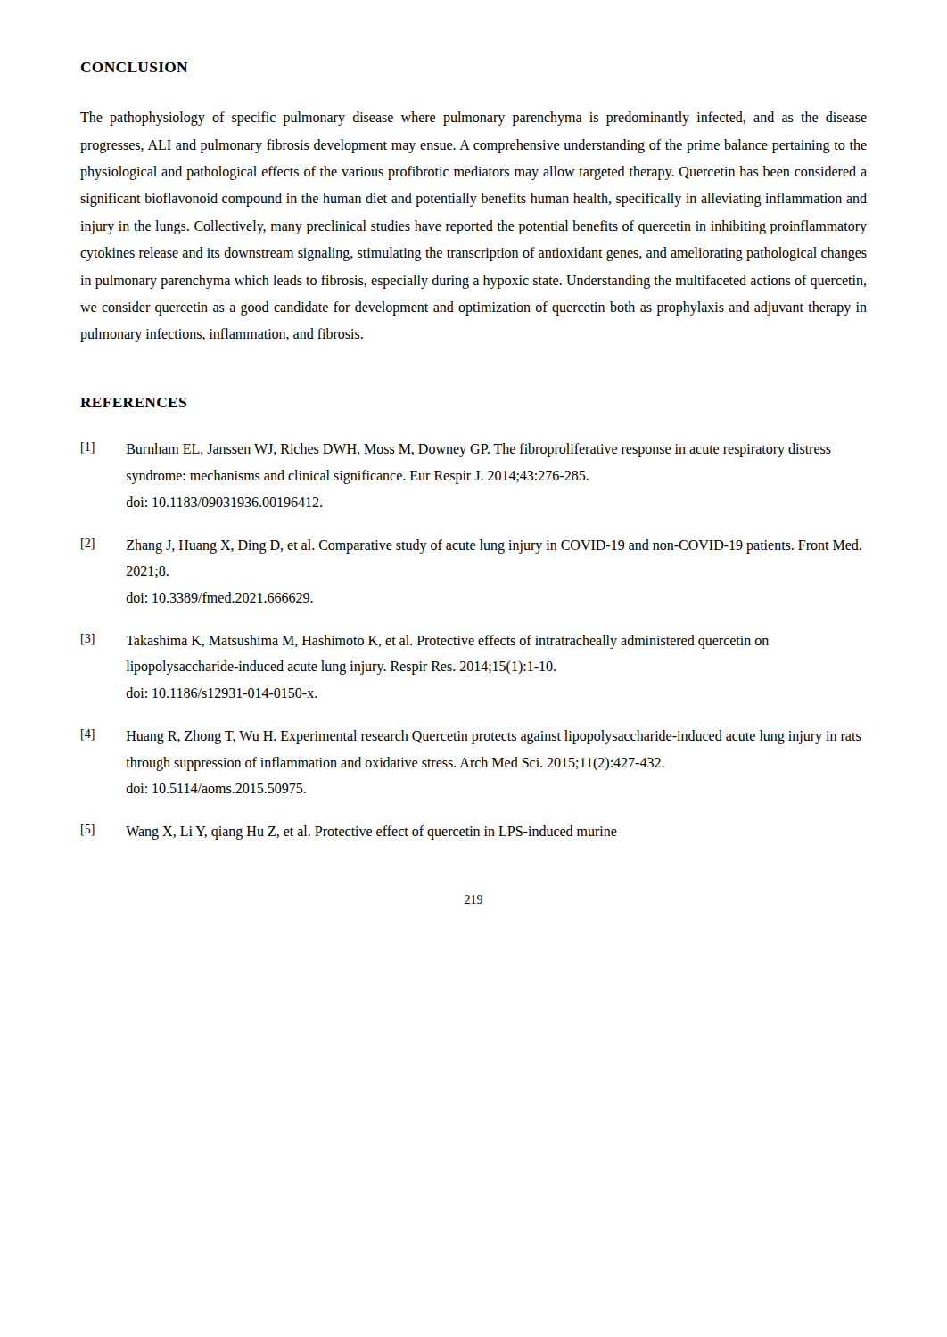CONCLUSION
The pathophysiology of specific pulmonary disease where pulmonary parenchyma is predominantly infected, and as the disease progresses, ALI and pulmonary fibrosis development may ensue. A comprehensive understanding of the prime balance pertaining to the physiological and pathological effects of the various profibrotic mediators may allow targeted therapy. Quercetin has been considered a significant bioflavonoid compound in the human diet and potentially benefits human health, specifically in alleviating inflammation and injury in the lungs. Collectively, many preclinical studies have reported the potential benefits of quercetin in inhibiting proinflammatory cytokines release and its downstream signaling, stimulating the transcription of antioxidant genes, and ameliorating pathological changes in pulmonary parenchyma which leads to fibrosis, especially during a hypoxic state. Understanding the multifaceted actions of quercetin, we consider quercetin as a good candidate for development and optimization of quercetin both as prophylaxis and adjuvant therapy in pulmonary infections, inflammation, and fibrosis.
REFERENCES
Burnham EL, Janssen WJ, Riches DWH, Moss M, Downey GP. The fibroproliferative response in acute respiratory distress syndrome: mechanisms and clinical significance. Eur Respir J. 2014;43:276-285. doi: 10.1183/09031936.00196412.
Zhang J, Huang X, Ding D, et al. Comparative study of acute lung injury in COVID-19 and non-COVID-19 patients. Front Med. 2021;8. doi: 10.3389/fmed.2021.666629.
Takashima K, Matsushima M, Hashimoto K, et al. Protective effects of intratracheally administered quercetin on lipopolysaccharide-induced acute lung injury. Respir Res. 2014;15(1):1-10. doi: 10.1186/s12931-014-0150-x.
Huang R, Zhong T, Wu H. Experimental research Quercetin protects against lipopolysaccharide-induced acute lung injury in rats through suppression of inflammation and oxidative stress. Arch Med Sci. 2015;11(2):427-432. doi: 10.5114/aoms.2015.50975.
Wang X, Li Y, qiang Hu Z, et al. Protective effect of quercetin in LPS-induced murine
219